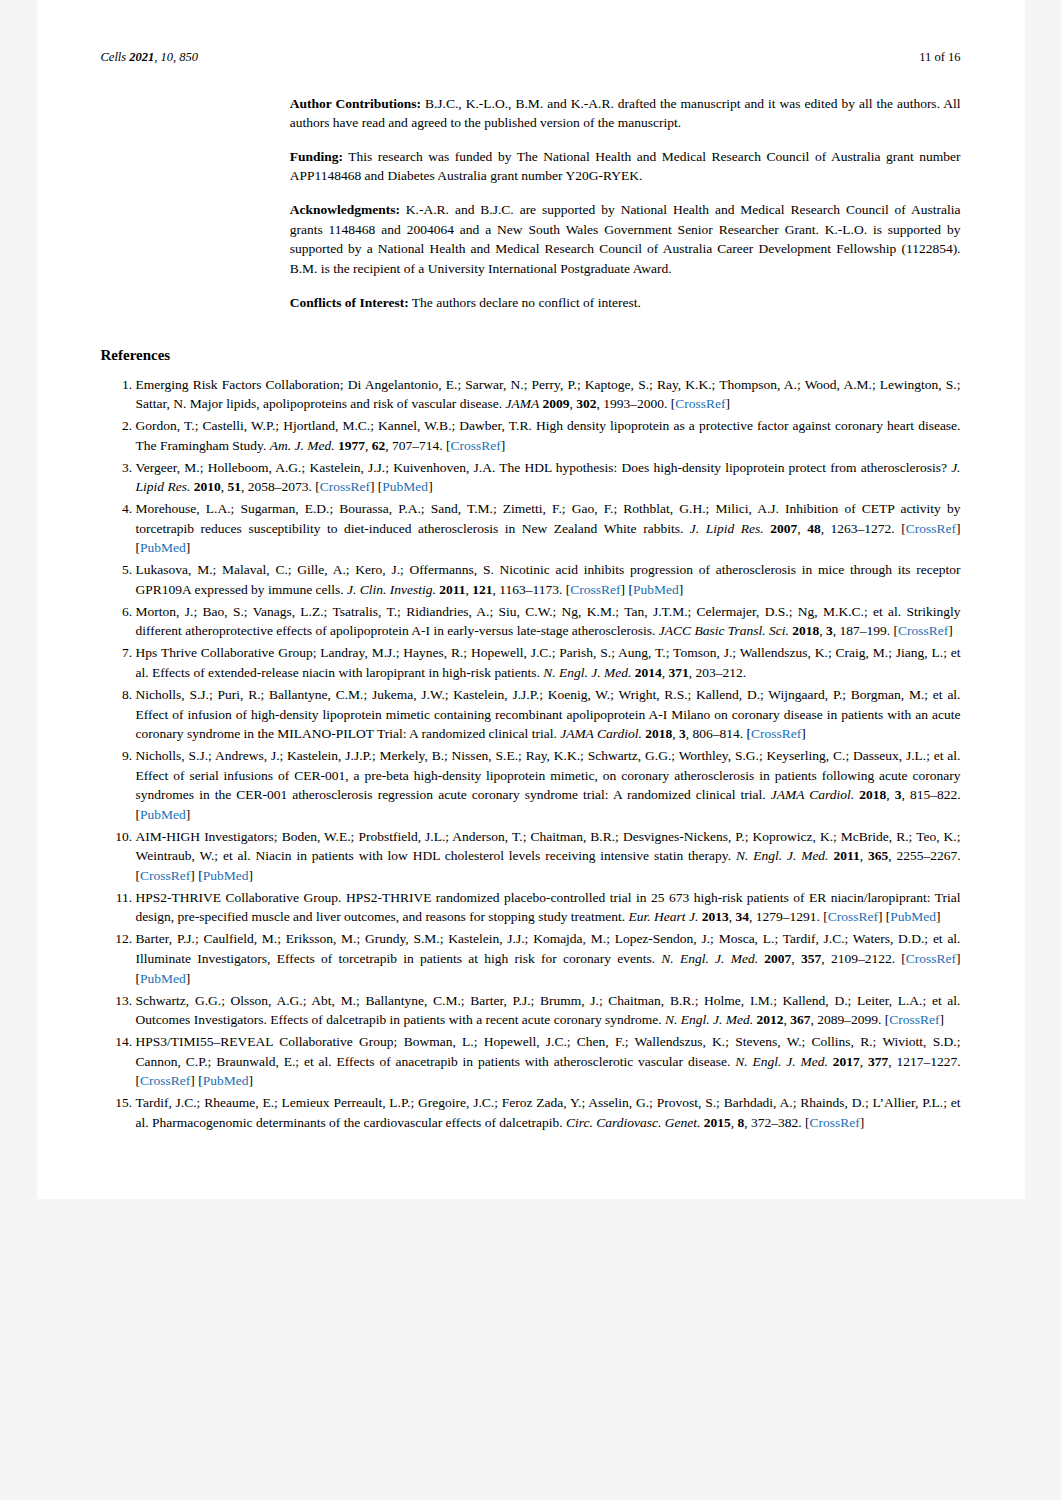Cells 2021, 10, 850 11 of 16
Author Contributions: B.J.C., K.-L.O., B.M. and K.-A.R. drafted the manuscript and it was edited by all the authors. All authors have read and agreed to the published version of the manuscript.
Funding: This research was funded by The National Health and Medical Research Council of Australia grant number APP1148468 and Diabetes Australia grant number Y20G-RYEK.
Acknowledgments: K.-A.R. and B.J.C. are supported by National Health and Medical Research Council of Australia grants 1148468 and 2004064 and a New South Wales Government Senior Researcher Grant. K.-L.O. is supported by supported by a National Health and Medical Research Council of Australia Career Development Fellowship (1122854). B.M. is the recipient of a University International Postgraduate Award.
Conflicts of Interest: The authors declare no conflict of interest.
References
Emerging Risk Factors Collaboration; Di Angelantonio, E.; Sarwar, N.; Perry, P.; Kaptoge, S.; Ray, K.K.; Thompson, A.; Wood, A.M.; Lewington, S.; Sattar, N. Major lipids, apolipoproteins and risk of vascular disease. JAMA 2009, 302, 1993–2000. [CrossRef]
Gordon, T.; Castelli, W.P.; Hjortland, M.C.; Kannel, W.B.; Dawber, T.R. High density lipoprotein as a protective factor against coronary heart disease. The Framingham Study. Am. J. Med. 1977, 62, 707–714. [CrossRef]
Vergeer, M.; Holleboom, A.G.; Kastelein, J.J.; Kuivenhoven, J.A. The HDL hypothesis: Does high-density lipoprotein protect from atherosclerosis? J. Lipid Res. 2010, 51, 2058–2073. [CrossRef] [PubMed]
Morehouse, L.A.; Sugarman, E.D.; Bourassa, P.A.; Sand, T.M.; Zimetti, F.; Gao, F.; Rothblat, G.H.; Milici, A.J. Inhibition of CETP activity by torcetrapib reduces susceptibility to diet-induced atherosclerosis in New Zealand White rabbits. J. Lipid Res. 2007, 48, 1263–1272. [CrossRef] [PubMed]
Lukasova, M.; Malaval, C.; Gille, A.; Kero, J.; Offermanns, S. Nicotinic acid inhibits progression of atherosclerosis in mice through its receptor GPR109A expressed by immune cells. J. Clin. Investig. 2011, 121, 1163–1173. [CrossRef] [PubMed]
Morton, J.; Bao, S.; Vanags, L.Z.; Tsatralis, T.; Ridiandries, A.; Siu, C.W.; Ng, K.M.; Tan, J.T.M.; Celermajer, D.S.; Ng, M.K.C.; et al. Strikingly different atheroprotective effects of apolipoprotein A-I in early-versus late-stage atherosclerosis. JACC Basic Transl. Sci. 2018, 3, 187–199. [CrossRef]
Hps Thrive Collaborative Group; Landray, M.J.; Haynes, R.; Hopewell, J.C.; Parish, S.; Aung, T.; Tomson, J.; Wallendszus, K.; Craig, M.; Jiang, L.; et al. Effects of extended-release niacin with laropiprant in high-risk patients. N. Engl. J. Med. 2014, 371, 203–212.
Nicholls, S.J.; Puri, R.; Ballantyne, C.M.; Jukema, J.W.; Kastelein, J.J.P.; Koenig, W.; Wright, R.S.; Kallend, D.; Wijngaard, P.; Borgman, M.; et al. Effect of infusion of high-density lipoprotein mimetic containing recombinant apolipoprotein A-I Milano on coronary disease in patients with an acute coronary syndrome in the MILANO-PILOT Trial: A randomized clinical trial. JAMA Cardiol. 2018, 3, 806–814. [CrossRef]
Nicholls, S.J.; Andrews, J.; Kastelein, J.J.P.; Merkely, B.; Nissen, S.E.; Ray, K.K.; Schwartz, G.G.; Worthley, S.G.; Keyserling, C.; Dasseux, J.L.; et al. Effect of serial infusions of CER-001, a pre-beta high-density lipoprotein mimetic, on coronary atherosclerosis in patients following acute coronary syndromes in the CER-001 atherosclerosis regression acute coronary syndrome trial: A randomized clinical trial. JAMA Cardiol. 2018, 3, 815–822. [PubMed]
AIM-HIGH Investigators; Boden, W.E.; Probstfield, J.L.; Anderson, T.; Chaitman, B.R.; Desvignes-Nickens, P.; Koprowicz, K.; McBride, R.; Teo, K.; Weintraub, W.; et al. Niacin in patients with low HDL cholesterol levels receiving intensive statin therapy. N. Engl. J. Med. 2011, 365, 2255–2267. [CrossRef] [PubMed]
HPS2-THRIVE Collaborative Group. HPS2-THRIVE randomized placebo-controlled trial in 25 673 high-risk patients of ER niacin/laropiprant: Trial design, pre-specified muscle and liver outcomes, and reasons for stopping study treatment. Eur. Heart J. 2013, 34, 1279–1291. [CrossRef] [PubMed]
Barter, P.J.; Caulfield, M.; Eriksson, M.; Grundy, S.M.; Kastelein, J.J.; Komajda, M.; Lopez-Sendon, J.; Mosca, L.; Tardif, J.C.; Waters, D.D.; et al. Illuminate Investigators, Effects of torcetrapib in patients at high risk for coronary events. N. Engl. J. Med. 2007, 357, 2109–2122. [CrossRef] [PubMed]
Schwartz, G.G.; Olsson, A.G.; Abt, M.; Ballantyne, C.M.; Barter, P.J.; Brumm, J.; Chaitman, B.R.; Holme, I.M.; Kallend, D.; Leiter, L.A.; et al. Outcomes Investigators. Effects of dalcetrapib in patients with a recent acute coronary syndrome. N. Engl. J. Med. 2012, 367, 2089–2099. [CrossRef]
HPS3/TIMI55–REVEAL Collaborative Group; Bowman, L.; Hopewell, J.C.; Chen, F.; Wallendszus, K.; Stevens, W.; Collins, R.; Wiviott, S.D.; Cannon, C.P.; Braunwald, E.; et al. Effects of anacetrapib in patients with atherosclerotic vascular disease. N. Engl. J. Med. 2017, 377, 1217–1227. [CrossRef] [PubMed]
Tardif, J.C.; Rheaume, E.; Lemieux Perreault, L.P.; Gregoire, J.C.; Feroz Zada, Y.; Asselin, G.; Provost, S.; Barhdadi, A.; Rhainds, D.; L’Allier, P.L.; et al. Pharmacogenomic determinants of the cardiovascular effects of dalcetrapib. Circ. Cardiovasc. Genet. 2015, 8, 372–382. [CrossRef]